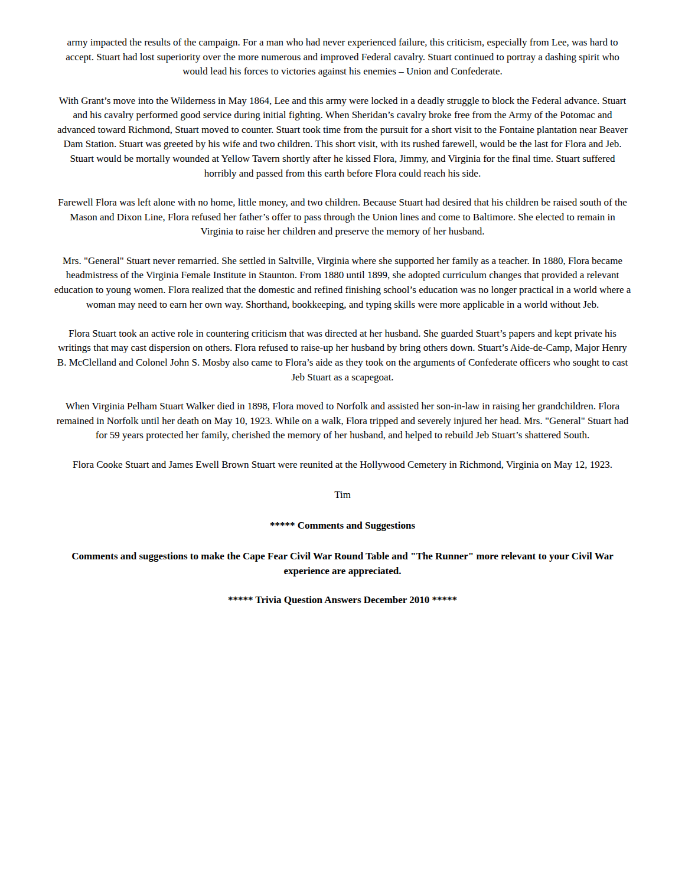army impacted the results of the campaign. For a man who had never experienced failure, this criticism, especially from Lee, was hard to accept. Stuart had lost superiority over the more numerous and improved Federal cavalry. Stuart continued to portray a dashing spirit who would lead his forces to victories against his enemies – Union and Confederate.
With Grant’s move into the Wilderness in May 1864, Lee and this army were locked in a deadly struggle to block the Federal advance. Stuart and his cavalry performed good service during initial fighting. When Sheridan’s cavalry broke free from the Army of the Potomac and advanced toward Richmond, Stuart moved to counter. Stuart took time from the pursuit for a short visit to the Fontaine plantation near Beaver Dam Station. Stuart was greeted by his wife and two children. This short visit, with its rushed farewell, would be the last for Flora and Jeb. Stuart would be mortally wounded at Yellow Tavern shortly after he kissed Flora, Jimmy, and Virginia for the final time. Stuart suffered horribly and passed from this earth before Flora could reach his side.
Farewell Flora was left alone with no home, little money, and two children. Because Stuart had desired that his children be raised south of the Mason and Dixon Line, Flora refused her father’s offer to pass through the Union lines and come to Baltimore. She elected to remain in Virginia to raise her children and preserve the memory of her husband.
Mrs. "General" Stuart never remarried. She settled in Saltville, Virginia where she supported her family as a teacher. In 1880, Flora became headmistress of the Virginia Female Institute in Staunton. From 1880 until 1899, she adopted curriculum changes that provided a relevant education to young women. Flora realized that the domestic and refined finishing school’s education was no longer practical in a world where a woman may need to earn her own way. Shorthand, bookkeeping, and typing skills were more applicable in a world without Jeb.
Flora Stuart took an active role in countering criticism that was directed at her husband. She guarded Stuart’s papers and kept private his writings that may cast dispersion on others. Flora refused to raise-up her husband by bring others down. Stuart’s Aide-de-Camp, Major Henry B. McClelland and Colonel John S. Mosby also came to Flora’s aide as they took on the arguments of Confederate officers who sought to cast Jeb Stuart as a scapegoat.
When Virginia Pelham Stuart Walker died in 1898, Flora moved to Norfolk and assisted her son-in-law in raising her grandchildren. Flora remained in Norfolk until her death on May 10, 1923. While on a walk, Flora tripped and severely injured her head. Mrs. "General" Stuart had for 59 years protected her family, cherished the memory of her husband, and helped to rebuild Jeb Stuart’s shattered South.
Flora Cooke Stuart and James Ewell Brown Stuart were reunited at the Hollywood Cemetery in Richmond, Virginia on May 12, 1923.
Tim
***** Comments and Suggestions
Comments and suggestions to make the Cape Fear Civil War Round Table and "The Runner" more relevant to your Civil War experience are appreciated.
***** Trivia Question Answers December 2010 *****